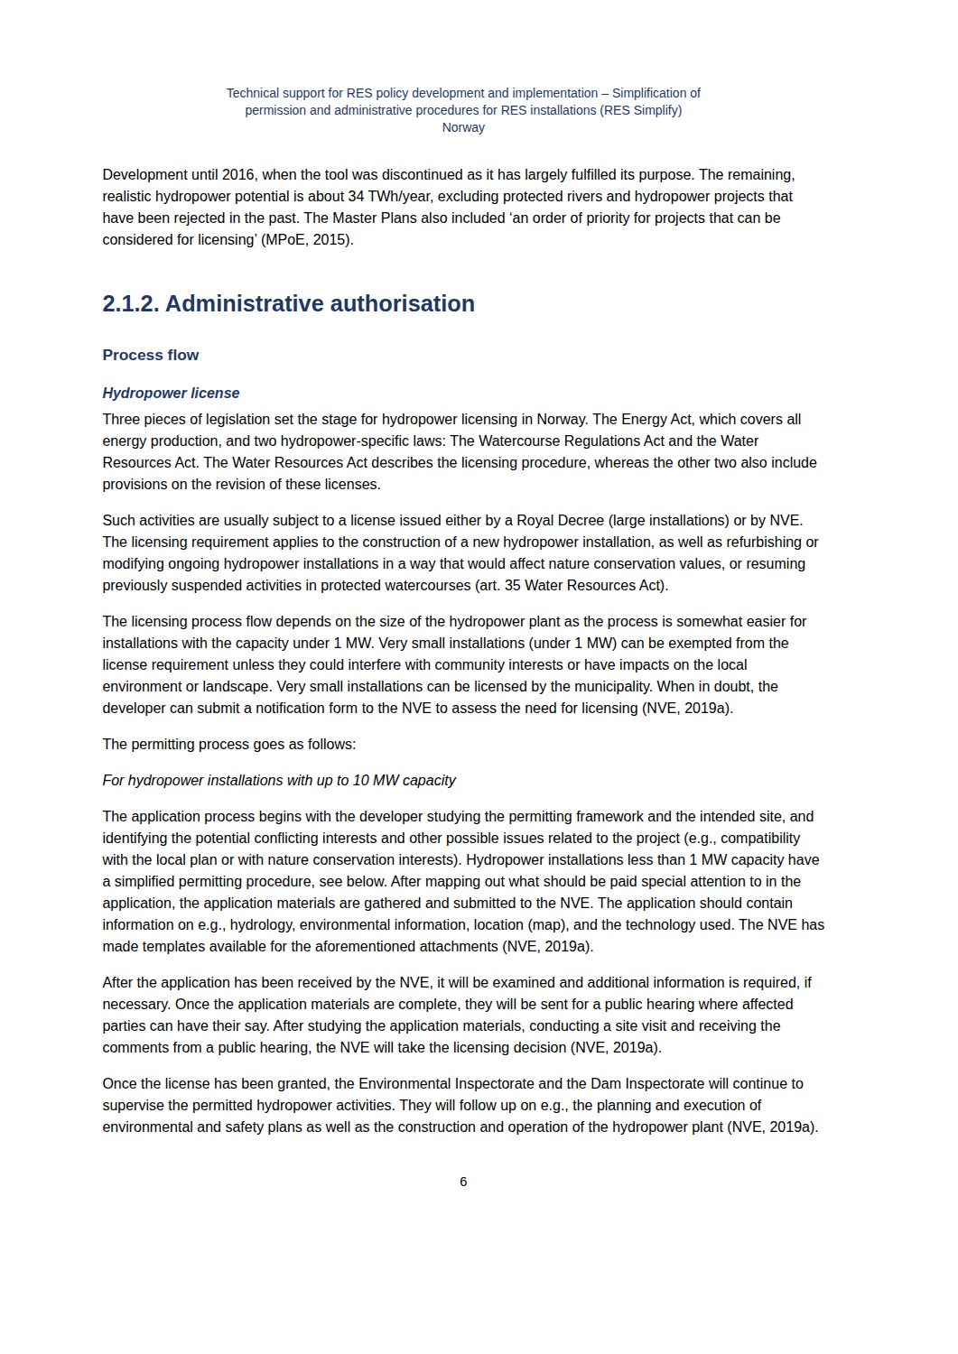Technical support for RES policy development and implementation – Simplification of
permission and administrative procedures for RES installations (RES Simplify)
Norway
Development until 2016, when the tool was discontinued as it has largely fulfilled its purpose. The remaining, realistic hydropower potential is about 34 TWh/year, excluding protected rivers and hydropower projects that have been rejected in the past. The Master Plans also included ‘an order of priority for projects that can be considered for licensing’ (MPoE, 2015).
2.1.2. Administrative authorisation
Process flow
Hydropower license
Three pieces of legislation set the stage for hydropower licensing in Norway. The Energy Act, which covers all energy production, and two hydropower-specific laws: The Watercourse Regulations Act and the Water Resources Act. The Water Resources Act describes the licensing procedure, whereas the other two also include provisions on the revision of these licenses.
Such activities are usually subject to a license issued either by a Royal Decree (large installations) or by NVE. The licensing requirement applies to the construction of a new hydropower installation, as well as refurbishing or modifying ongoing hydropower installations in a way that would affect nature conservation values, or resuming previously suspended activities in protected watercourses (art. 35 Water Resources Act).
The licensing process flow depends on the size of the hydropower plant as the process is somewhat easier for installations with the capacity under 1 MW. Very small installations (under 1 MW) can be exempted from the license requirement unless they could interfere with community interests or have impacts on the local environment or landscape. Very small installations can be licensed by the municipality. When in doubt, the developer can submit a notification form to the NVE to assess the need for licensing (NVE, 2019a).
The permitting process goes as follows:
For hydropower installations with up to 10 MW capacity
The application process begins with the developer studying the permitting framework and the intended site, and identifying the potential conflicting interests and other possible issues related to the project (e.g., compatibility with the local plan or with nature conservation interests). Hydropower installations less than 1 MW capacity have a simplified permitting procedure, see below. After mapping out what should be paid special attention to in the application, the application materials are gathered and submitted to the NVE. The application should contain information on e.g., hydrology, environmental information, location (map), and the technology used. The NVE has made templates available for the aforementioned attachments (NVE, 2019a).
After the application has been received by the NVE, it will be examined and additional information is required, if necessary. Once the application materials are complete, they will be sent for a public hearing where affected parties can have their say. After studying the application materials, conducting a site visit and receiving the comments from a public hearing, the NVE will take the licensing decision (NVE, 2019a).
Once the license has been granted, the Environmental Inspectorate and the Dam Inspectorate will continue to supervise the permitted hydropower activities. They will follow up on e.g., the planning and execution of environmental and safety plans as well as the construction and operation of the hydropower plant (NVE, 2019a).
6